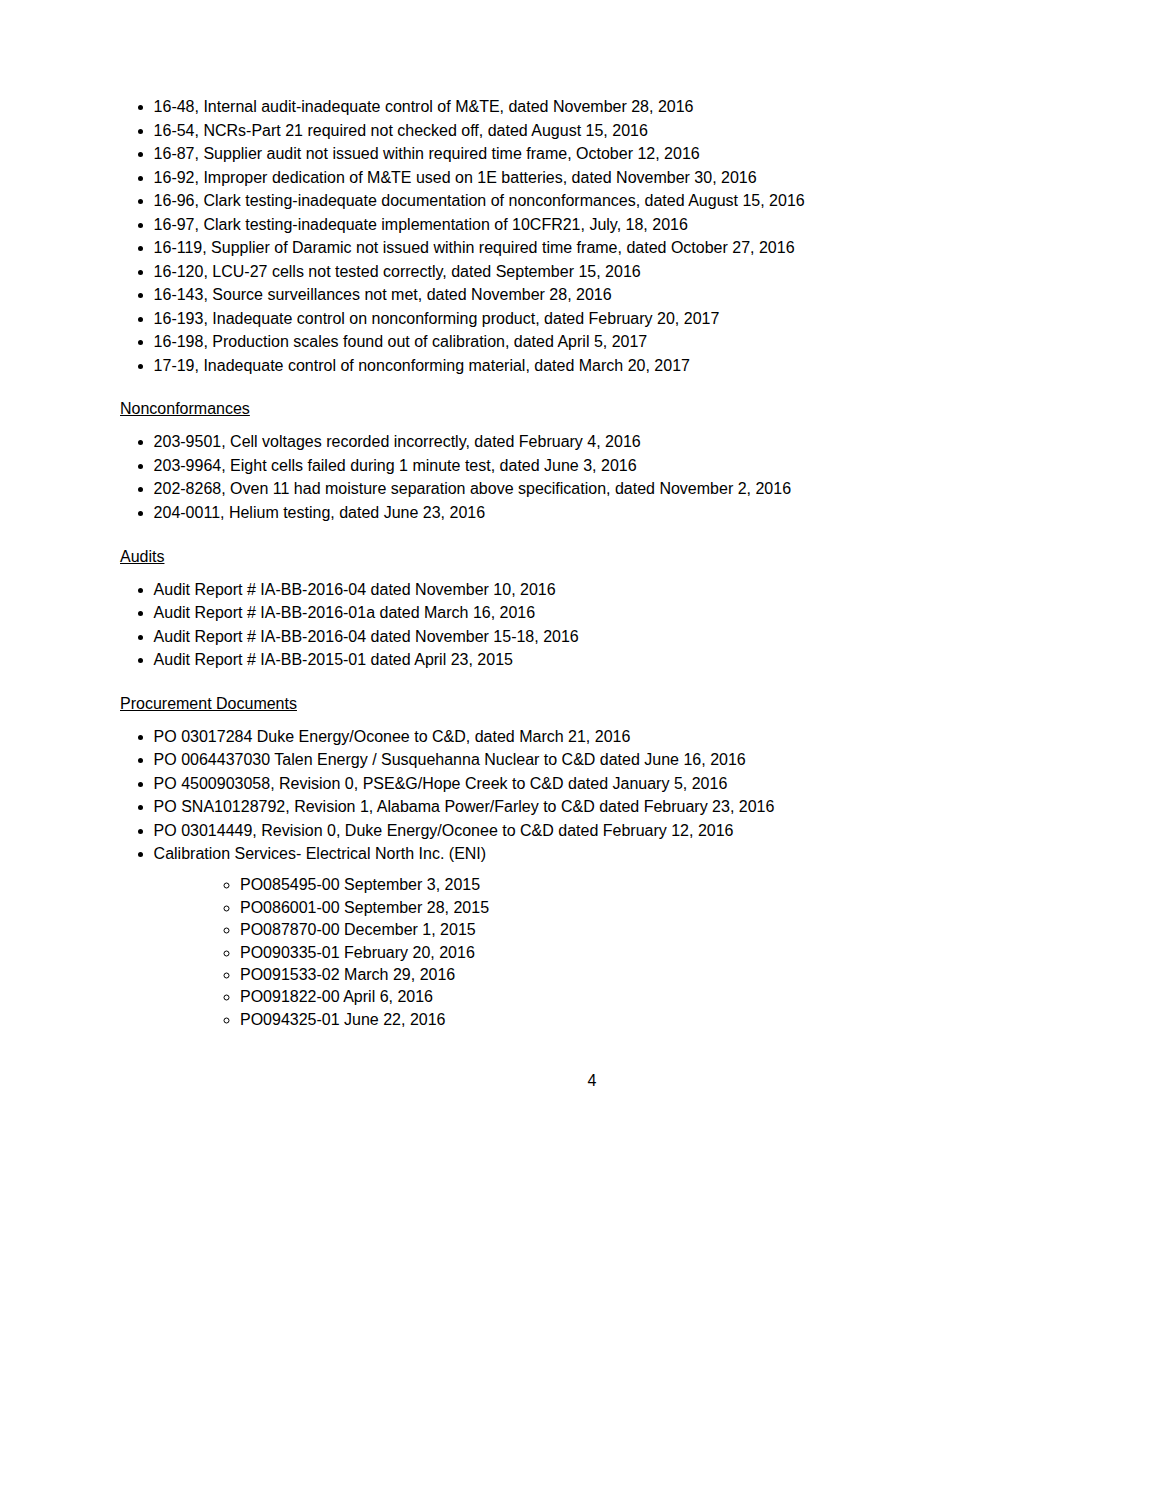16-48, Internal audit-inadequate control of M&TE, dated November 28, 2016
16-54, NCRs-Part 21 required not checked off, dated August 15, 2016
16-87, Supplier audit not issued within required time frame, October 12, 2016
16-92, Improper dedication of M&TE used on 1E batteries, dated November 30, 2016
16-96, Clark testing-inadequate documentation of nonconformances, dated August 15, 2016
16-97, Clark testing-inadequate implementation of 10CFR21, July, 18, 2016
16-119, Supplier of Daramic not issued within required time frame, dated October 27, 2016
16-120, LCU-27 cells not tested correctly, dated September 15, 2016
16-143, Source surveillances not met, dated November 28, 2016
16-193, Inadequate control on nonconforming product, dated February 20, 2017
16-198, Production scales found out of calibration, dated April 5, 2017
17-19, Inadequate control of nonconforming material, dated March 20, 2017
Nonconformances
203-9501, Cell voltages recorded incorrectly, dated February 4, 2016
203-9964, Eight cells failed during 1 minute test, dated June 3, 2016
202-8268, Oven 11 had moisture separation above specification, dated November 2, 2016
204-0011, Helium testing, dated June 23, 2016
Audits
Audit Report # IA-BB-2016-04 dated November 10, 2016
Audit Report # IA-BB-2016-01a dated March 16, 2016
Audit Report # IA-BB-2016-04 dated November 15-18, 2016
Audit Report # IA-BB-2015-01 dated April 23, 2015
Procurement Documents
PO 03017284 Duke Energy/Oconee to C&D, dated March 21, 2016
PO 0064437030 Talen Energy / Susquehanna Nuclear to C&D dated June 16, 2016
PO 4500903058, Revision 0, PSE&G/Hope Creek to C&D dated January 5, 2016
PO SNA10128792, Revision 1, Alabama Power/Farley to C&D dated February 23, 2016
PO 03014449, Revision 0, Duke Energy/Oconee to C&D dated February 12, 2016
Calibration Services- Electrical North Inc. (ENI)
PO085495-00 September 3, 2015
PO086001-00 September 28, 2015
PO087870-00 December 1, 2015
PO090335-01 February 20, 2016
PO091533-02 March 29, 2016
PO091822-00 April 6, 2016
PO094325-01 June 22, 2016
4